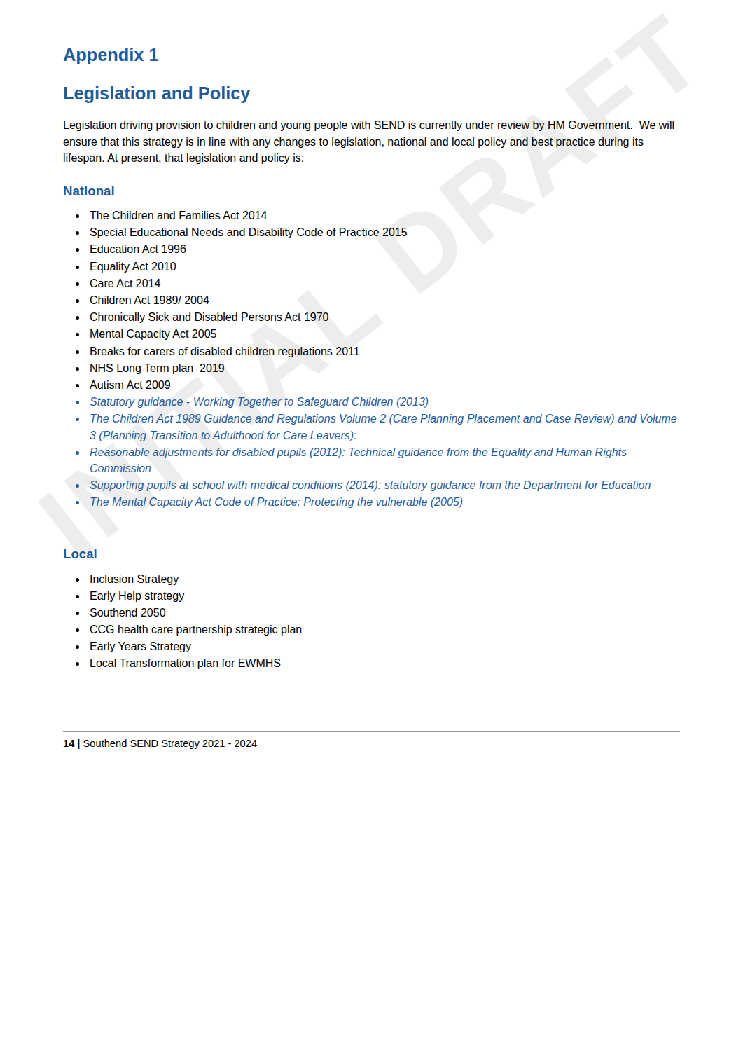INITIAL DRAFT
Appendix 1
Legislation and Policy
Legislation driving provision to children and young people with SEND is currently under review by HM Government. We will ensure that this strategy is in line with any changes to legislation, national and local policy and best practice during its lifespan. At present, that legislation and policy is:
National
The Children and Families Act 2014
Special Educational Needs and Disability Code of Practice 2015
Education Act 1996
Equality Act 2010
Care Act 2014
Children Act 1989/ 2004
Chronically Sick and Disabled Persons Act 1970
Mental Capacity Act 2005
Breaks for carers of disabled children regulations 2011
NHS Long Term plan 2019
Autism Act 2009
Statutory guidance - Working Together to Safeguard Children (2013)
The Children Act 1989 Guidance and Regulations Volume 2 (Care Planning Placement and Case Review) and Volume 3 (Planning Transition to Adulthood for Care Leavers):
Reasonable adjustments for disabled pupils (2012): Technical guidance from the Equality and Human Rights Commission
Supporting pupils at school with medical conditions (2014): statutory guidance from the Department for Education
The Mental Capacity Act Code of Practice: Protecting the vulnerable (2005)
Local
Inclusion Strategy
Early Help strategy
Southend 2050
CCG health care partnership strategic plan
Early Years Strategy
Local Transformation plan for EWMHS
14 | Southend SEND Strategy 2021 - 2024